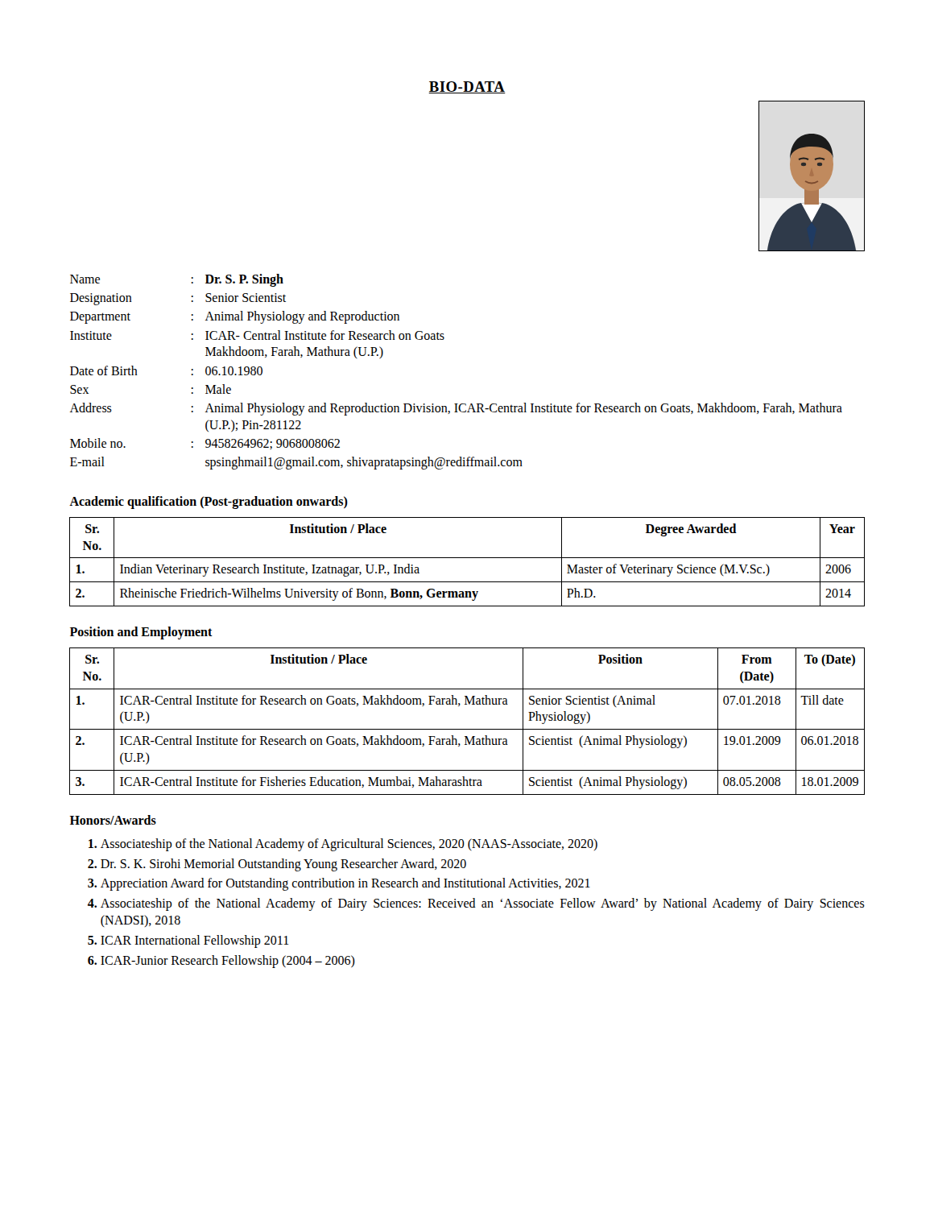BIO-DATA
| Name | : | Dr. S. P. Singh |
| Designation | : | Senior Scientist |
| Department | : | Animal Physiology and Reproduction |
| Institute | : | ICAR- Central Institute for Research on Goats Makhdoom, Farah, Mathura (U.P.) |
| Date of Birth | : | 06.10.1980 |
| Sex | : | Male |
| Address | : | Animal Physiology and Reproduction Division, ICAR-Central Institute for Research on Goats, Makhdoom, Farah, Mathura (U.P.); Pin-281122 |
| Mobile no. | : | 9458264962; 9068008062 |
| E-mail | | spsinghmail1@gmail.com, shivapratapsingh@rediffmail.com |
Academic qualification (Post-graduation onwards)
| Sr. No. | Institution / Place | Degree Awarded | Year |
| --- | --- | --- | --- |
| 1. | Indian Veterinary Research Institute, Izatnagar, U.P., India | Master of Veterinary Science (M.V.Sc.) | 2006 |
| 2. | Rheinische Friedrich-Wilhelms University of Bonn, Bonn, Germany | Ph.D. | 2014 |
Position and Employment
| Sr. No. | Institution / Place | Position | From (Date) | To (Date) |
| --- | --- | --- | --- | --- |
| 1. | ICAR-Central Institute for Research on Goats, Makhdoom, Farah, Mathura (U.P.) | Senior Scientist (Animal Physiology) | 07.01.2018 | Till date |
| 2. | ICAR-Central Institute for Research on Goats, Makhdoom, Farah, Mathura (U.P.) | Scientist (Animal Physiology) | 19.01.2009 | 06.01.2018 |
| 3. | ICAR-Central Institute for Fisheries Education, Mumbai, Maharashtra | Scientist (Animal Physiology) | 08.05.2008 | 18.01.2009 |
Honors/Awards
Associateship of the National Academy of Agricultural Sciences, 2020 (NAAS-Associate, 2020)
Dr. S. K. Sirohi Memorial Outstanding Young Researcher Award, 2020
Appreciation Award for Outstanding contribution in Research and Institutional Activities, 2021
Associateship of the National Academy of Dairy Sciences: Received an ‘Associate Fellow Award’ by National Academy of Dairy Sciences (NADSI), 2018
ICAR International Fellowship 2011
ICAR-Junior Research Fellowship (2004 – 2006)